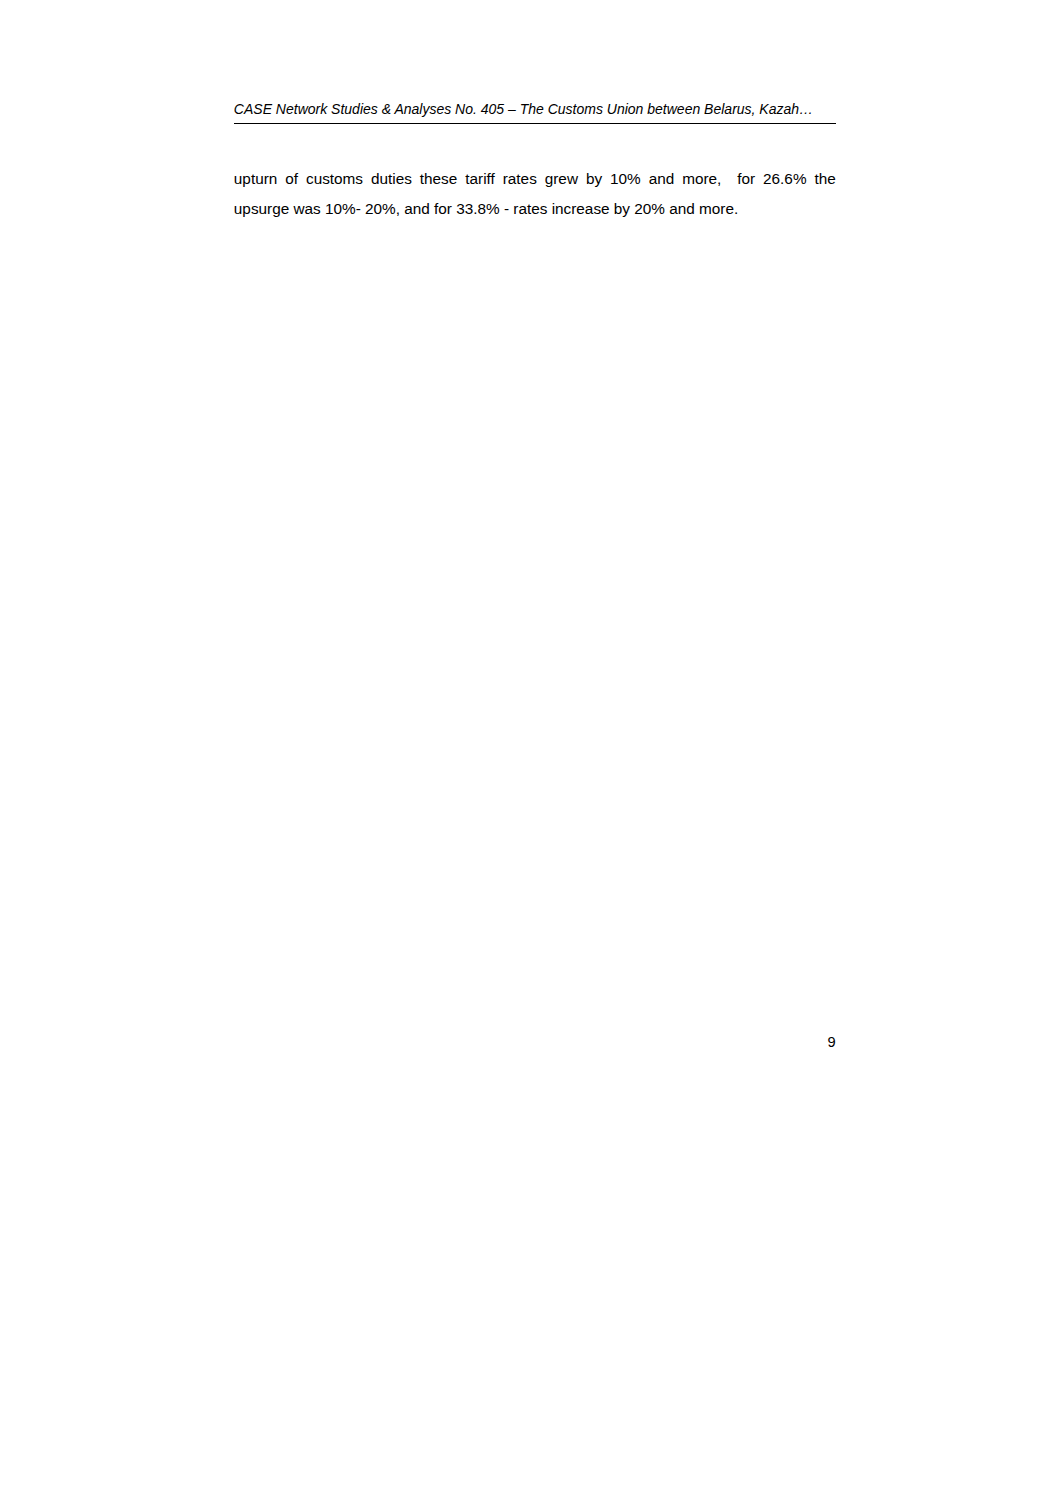CASE Network Studies & Analyses No. 405 – The Customs Union between Belarus, Kazah…
upturn of customs duties these tariff rates grew by 10% and more, for 26.6% the upsurge was 10%- 20%, and for 33.8% - rates increase by 20% and more.
9